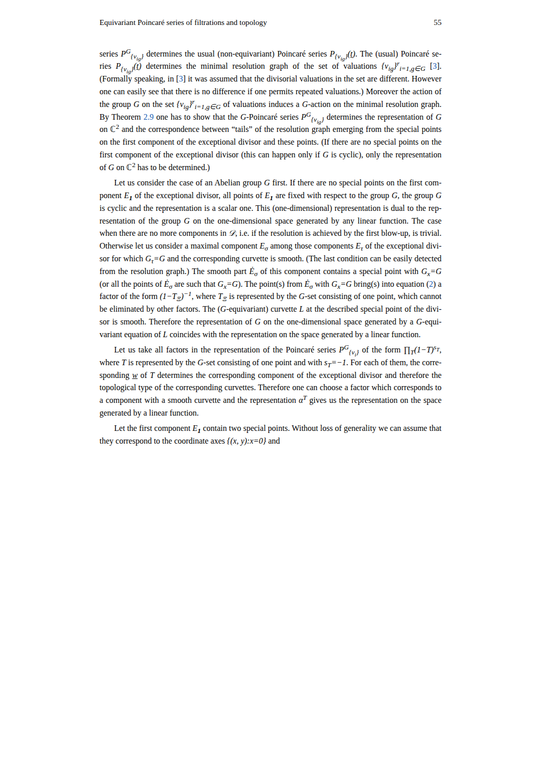Equivariant Poincaré series of filtrations and topology 55
series PG{vig} determines the usual (non-equivariant) Poincaré series P{vig}(t). The (usual) Poincaré series P{vig}(t) determines the minimal resolution graph of the set of valuations {vig}ri=1,g∈G [3]. (Formally speaking, in [3] it was assumed that the divisorial valuations in the set are different. However one can easily see that there is no difference if one permits repeated valuations.) Moreover the action of the group G on the set {vig}ri=1,g∈G of valuations induces a G-action on the minimal resolution graph. By Theorem 2.9 one has to show that the G-Poincaré series PG{vig} determines the representation of G on ℂ2 and the correspondence between “tails” of the resolution graph emerging from the special points on the first component of the exceptional divisor and these points. (If there are no special points on the first component of the exceptional divisor (this can happen only if G is cyclic), only the representation of G on ℂ2 has to be determined.)
Let us consider the case of an Abelian group G first. If there are no special points on the first component E1 of the exceptional divisor, all points of E1 are fixed with respect to the group G, the group G is cyclic and the representation is a scalar one. This (one-dimensional) representation is dual to the representation of the group G on the one-dimensional space generated by any linear function. The case when there are no more components in 𝒟, i.e. if the resolution is achieved by the first blow-up, is trivial. Otherwise let us consider a maximal component Eσ among those components Eτ of the exceptional divisor for which Gτ=G and the corresponding curvette is smooth. (The last condition can be easily detected from the resolution graph.) The smooth part Ėσ of this component contains a special point with Gx=G (or all the points of Ėσ are such that Gx=G). The point(s) from Ėσ with Gx=G bring(s) into equation (2) a factor of the form (1−TΞ)−1, where TΞ is represented by the G-set consisting of one point, which cannot be eliminated by other factors. The (G-equivariant) curvette L at the described special point of the divisor is smooth. Therefore the representation of G on the one-dimensional space generated by a G-equivariant equation of L coincides with the representation on the space generated by a linear function.
Let us take all factors in the representation of the Poincaré series PG{vi} of the form ∏T(1−T)sT, where T is represented by the G-set consisting of one point and with sT=−1. For each of them, the corresponding w of T determines the corresponding component of the exceptional divisor and therefore the topological type of the corresponding curvettes. Therefore one can choose a factor which corresponds to a component with a smooth curvette and the representation αT gives us the representation on the space generated by a linear function.
Let the first component E1 contain two special points. Without loss of generality we can assume that they correspond to the coordinate axes {(x, y):x=0} and